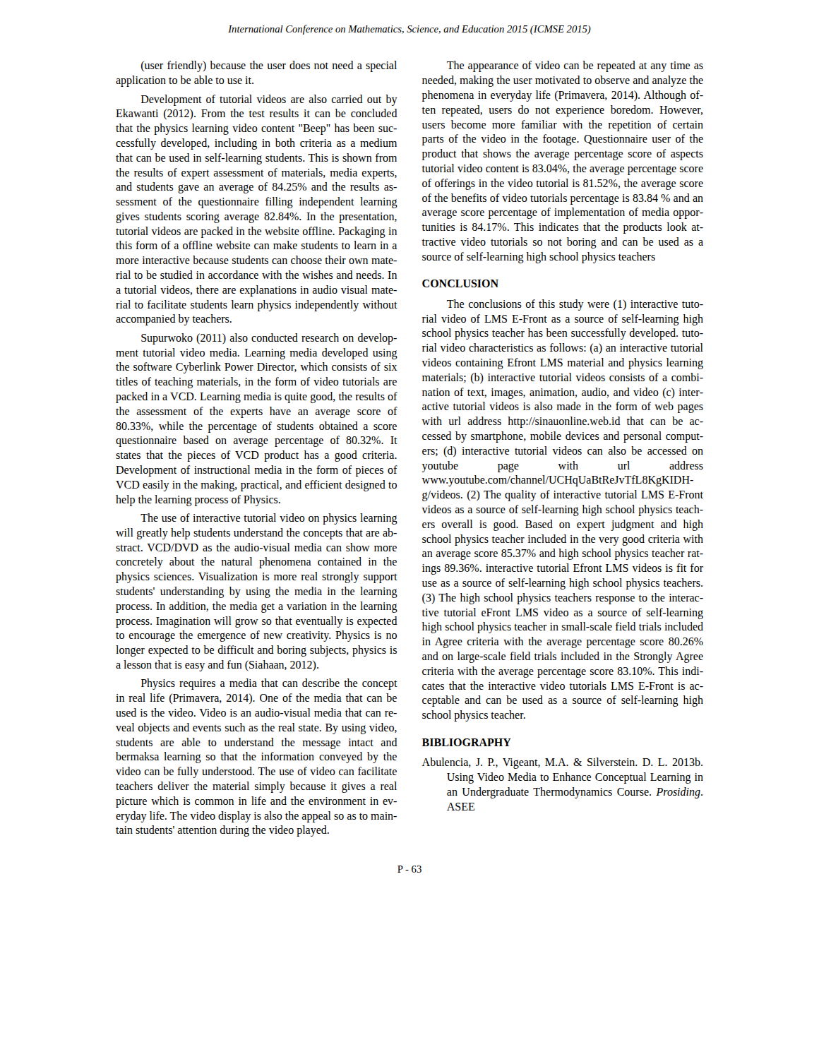International Conference on Mathematics, Science, and Education 2015 (ICMSE 2015)
(user friendly) because the user does not need a special application to be able to use it.
Development of tutorial videos are also carried out by Ekawanti (2012). From the test results it can be concluded that the physics learning video content "Beep" has been successfully developed, including in both criteria as a medium that can be used in self-learning students. This is shown from the results of expert assessment of materials, media experts, and students gave an average of 84.25% and the results assessment of the questionnaire filling independent learning gives students scoring average 82.84%. In the presentation, tutorial videos are packed in the website offline. Packaging in this form of a offline website can make students to learn in a more interactive because students can choose their own material to be studied in accordance with the wishes and needs. In a tutorial videos, there are explanations in audio visual material to facilitate students learn physics independently without accompanied by teachers.
Supurwoko (2011) also conducted research on development tutorial video media. Learning media developed using the software Cyberlink Power Director, which consists of six titles of teaching materials, in the form of video tutorials are packed in a VCD. Learning media is quite good, the results of the assessment of the experts have an average score of 80.33%, while the percentage of students obtained a score questionnaire based on average percentage of 80.32%. It states that the pieces of VCD product has a good criteria. Development of instructional media in the form of pieces of VCD easily in the making, practical, and efficient designed to help the learning process of Physics.
The use of interactive tutorial video on physics learning will greatly help students understand the concepts that are abstract. VCD/DVD as the audio-visual media can show more concretely about the natural phenomena contained in the physics sciences. Visualization is more real strongly support students' understanding by using the media in the learning process. In addition, the media get a variation in the learning process. Imagination will grow so that eventually is expected to encourage the emergence of new creativity. Physics is no longer expected to be difficult and boring subjects, physics is a lesson that is easy and fun (Siahaan, 2012).
Physics requires a media that can describe the concept in real life (Primavera, 2014). One of the media that can be used is the video. Video is an audio-visual media that can reveal objects and events such as the real state. By using video, students are able to understand the message intact and bermaksa learning so that the information conveyed by the video can be fully understood. The use of video can facilitate teachers deliver the material simply because it gives a real picture which is common in life and the environment in everyday life. The video display is also the appeal so as to maintain students' attention during the video played.
The appearance of video can be repeated at any time as needed, making the user motivated to observe and analyze the phenomena in everyday life (Primavera, 2014). Although often repeated, users do not experience boredom. However, users become more familiar with the repetition of certain parts of the video in the footage. Questionnaire user of the product that shows the average percentage score of aspects tutorial video content is 83.04%, the average percentage score of offerings in the video tutorial is 81.52%, the average score of the benefits of video tutorials percentage is 83.84 % and an average score percentage of implementation of media opportunities is 84.17%. This indicates that the products look attractive video tutorials so not boring and can be used as a source of self-learning high school physics teachers
CONCLUSION
The conclusions of this study were (1) interactive tutorial video of LMS E-Front as a source of self-learning high school physics teacher has been successfully developed. tutorial video characteristics as follows: (a) an interactive tutorial videos containing Efront LMS material and physics learning materials; (b) interactive tutorial videos consists of a combination of text, images, animation, audio, and video (c) interactive tutorial videos is also made in the form of web pages with url address http://sinauonline.web.id that can be accessed by smartphone, mobile devices and personal computers; (d) interactive tutorial videos can also be accessed on youtube page with url address www.youtube.com/channel/UCHqUaBtReJvTfL8KgKIDH-g/videos. (2) The quality of interactive tutorial LMS E-Front videos as a source of self-learning high school physics teachers overall is good. Based on expert judgment and high school physics teacher included in the very good criteria with an average score 85.37% and high school physics teacher ratings 89.36%. interactive tutorial Efront LMS videos is fit for use as a source of self-learning high school physics teachers. (3) The high school physics teachers response to the interactive tutorial eFront LMS video as a source of self-learning high school physics teacher in small-scale field trials included in Agree criteria with the average percentage score 80.26% and on large-scale field trials included in the Strongly Agree criteria with the average percentage score 83.10%. This indicates that the interactive video tutorials LMS E-Front is acceptable and can be used as a source of self-learning high school physics teacher.
BIBLIOGRAPHY
Abulencia, J. P., Vigeant, M.A. & Silverstein. D. L. 2013b. Using Video Media to Enhance Conceptual Learning in an Undergraduate Thermodynamics Course. Prosiding. ASEE
P - 63